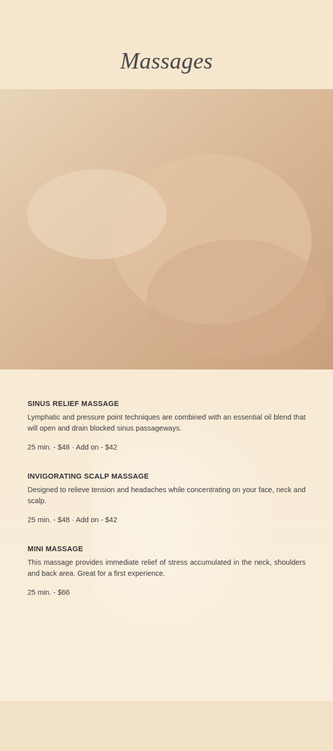Massages
SINUS RELIEF MASSAGE
Lymphatic and pressure point techniques are combined with an essential oil blend that will open and drain blocked sinus passageways.
25 min. - $48 · Add on - $42
INVIGORATING SCALP MASSAGE
Designed to relieve tension and headaches while concentrating on your face, neck and scalp.
25 min. - $48 · Add on - $42
MINI MASSAGE
This massage provides immediate relief of stress accumulated in the neck, shoulders and back area. Great for a first experience.
25 min. - $66